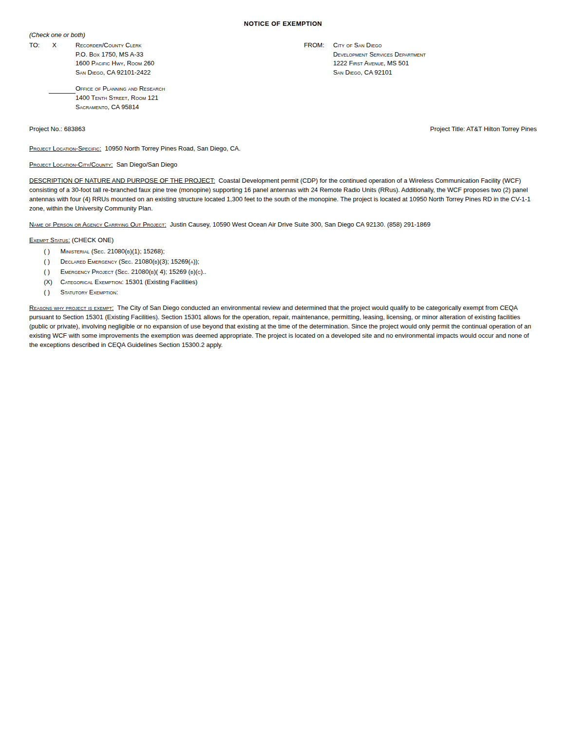NOTICE OF EXEMPTION
(Check one or both)
| TO: | X | Recorder/County Clerk | FROM: | City of San Diego |
| | | P.O. Box 1750, MS A-33 | | Development Services Department |
| | | 1600 Pacific Hwy, Room 260 | | 1222 First Avenue, MS 501 |
| | | San Diego, CA 92101-2422 | | San Diego, CA 92101 |
| | | Office of Planning and Research | | |
| | | 1400 Tenth Street, Room 121 | | |
| | | Sacramento, CA 95814 | | |
Project No.: 683863
Project Title: AT&T Hilton Torrey Pines
Project Location-Specific: 10950 North Torrey Pines Road, San Diego, CA.
Project Location-City/County: San Diego/San Diego
DESCRIPTION OF NATURE AND PURPOSE OF THE PROJECT: Coastal Development permit (CDP) for the continued operation of a Wireless Communication Facility (WCF) consisting of a 30-foot tall re-branched faux pine tree (monopine) supporting 16 panel antennas with 24 Remote Radio Units (RRus). Additionally, the WCF proposes two (2) panel antennas with four (4) RRUs mounted on an existing structure located 1,300 feet to the south of the monopine. The project is located at 10950 North Torrey Pines RD in the CV-1-1 zone, within the University Community Plan.
Name of Person or Agency Carrying Out Project: Justin Causey, 10590 West Ocean Air Drive Suite 300, San Diego CA 92130. (858) 291-1869
Exempt Status: (CHECK ONE)
( ) Ministerial (Sec. 21080(b)(1); 15268);
( ) Declared Emergency (Sec. 21080(b)(3); 15269(a));
( ) Emergency Project (Sec. 21080(b)( 4); 15269 (b)(c)..
(X) Categorical Exemption: 15301 (Existing Facilities)
( ) Statutory Exemption:
Reasons why project is exempt: The City of San Diego conducted an environmental review and determined that the project would qualify to be categorically exempt from CEQA pursuant to Section 15301 (Existing Facilities). Section 15301 allows for the operation, repair, maintenance, permitting, leasing, licensing, or minor alteration of existing facilities (public or private), involving negligible or no expansion of use beyond that existing at the time of the determination. Since the project would only permit the continual operation of an existing WCF with some improvements the exemption was deemed appropriate. The project is located on a developed site and no environmental impacts would occur and none of the exceptions described in CEQA Guidelines Section 15300.2 apply.